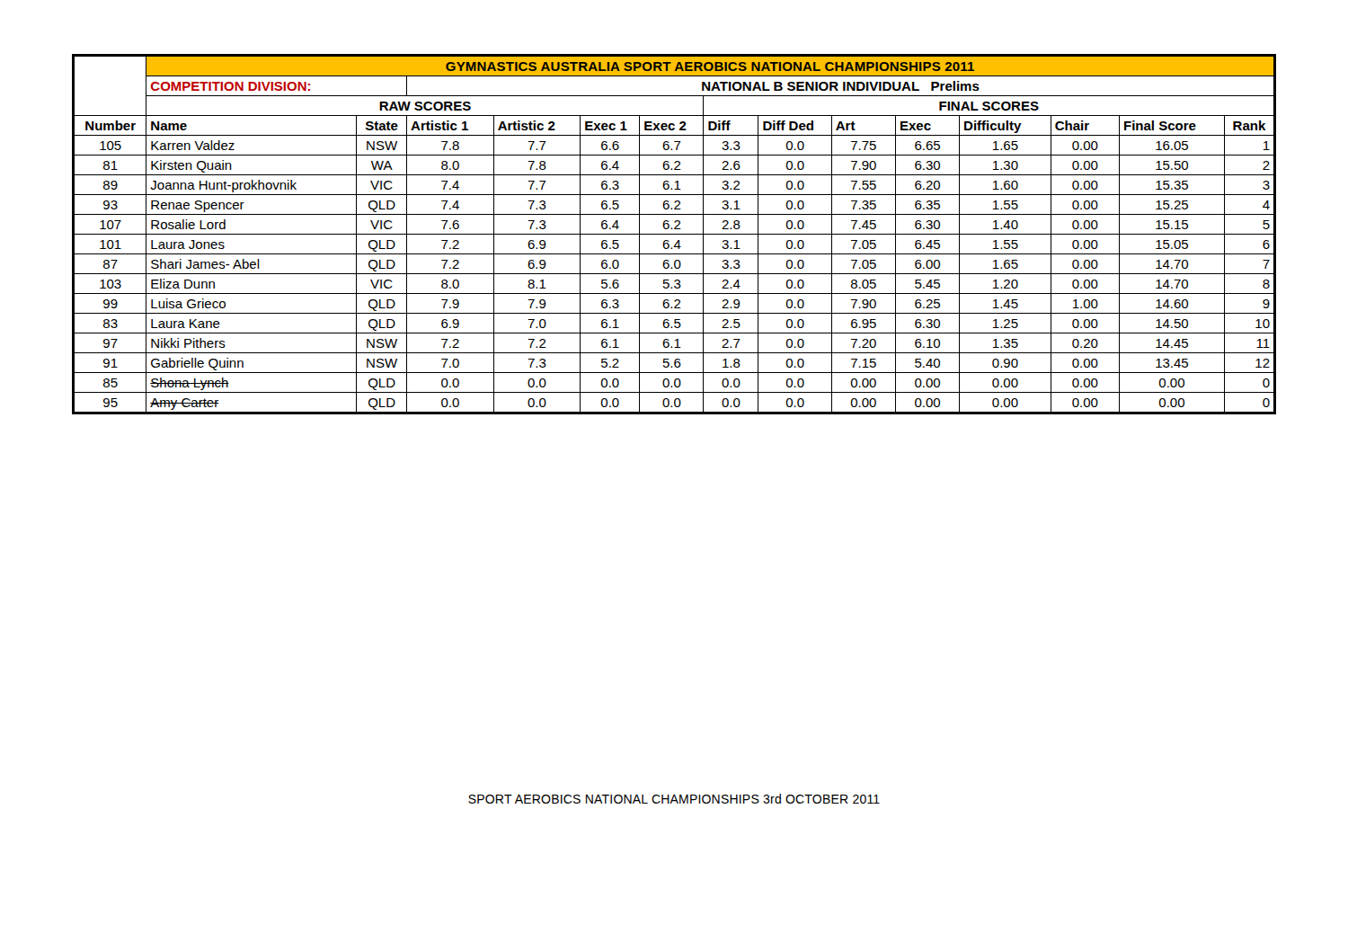| | GYMNASTICS AUSTRALIA SPORT AEROBICS NATIONAL CHAMPIONSHIPS 2011 |
| | COMPETITION DIVISION: | NATIONAL B SENIOR INDIVIDUAL Prelims |
| | RAW SCORES | FINAL SCORES |
| Number | Name | State | Artistic 1 | Artistic 2 | Exec 1 | Exec 2 | Diff | Diff Ded | Art | Exec | Difficulty | Chair | Final Score | Rank |
| 105 | Karren Valdez | NSW | 7.8 | 7.7 | 6.6 | 6.7 | 3.3 | 0.0 | 7.75 | 6.65 | 1.65 | 0.00 | 16.05 | 1 |
| 81 | Kirsten Quain | WA | 8.0 | 7.8 | 6.4 | 6.2 | 2.6 | 0.0 | 7.90 | 6.30 | 1.30 | 0.00 | 15.50 | 2 |
| 89 | Joanna Hunt-prokhovnik | VIC | 7.4 | 7.7 | 6.3 | 6.1 | 3.2 | 0.0 | 7.55 | 6.20 | 1.60 | 0.00 | 15.35 | 3 |
| 93 | Renae Spencer | QLD | 7.4 | 7.3 | 6.5 | 6.2 | 3.1 | 0.0 | 7.35 | 6.35 | 1.55 | 0.00 | 15.25 | 4 |
| 107 | Rosalie Lord | VIC | 7.6 | 7.3 | 6.4 | 6.2 | 2.8 | 0.0 | 7.45 | 6.30 | 1.40 | 0.00 | 15.15 | 5 |
| 101 | Laura Jones | QLD | 7.2 | 6.9 | 6.5 | 6.4 | 3.1 | 0.0 | 7.05 | 6.45 | 1.55 | 0.00 | 15.05 | 6 |
| 87 | Shari James- Abel | QLD | 7.2 | 6.9 | 6.0 | 6.0 | 3.3 | 0.0 | 7.05 | 6.00 | 1.65 | 0.00 | 14.70 | 7 |
| 103 | Eliza Dunn | VIC | 8.0 | 8.1 | 5.6 | 5.3 | 2.4 | 0.0 | 8.05 | 5.45 | 1.20 | 0.00 | 14.70 | 8 |
| 99 | Luisa Grieco | QLD | 7.9 | 7.9 | 6.3 | 6.2 | 2.9 | 0.0 | 7.90 | 6.25 | 1.45 | 1.00 | 14.60 | 9 |
| 83 | Laura Kane | QLD | 6.9 | 7.0 | 6.1 | 6.5 | 2.5 | 0.0 | 6.95 | 6.30 | 1.25 | 0.00 | 14.50 | 10 |
| 97 | Nikki Pithers | NSW | 7.2 | 7.2 | 6.1 | 6.1 | 2.7 | 0.0 | 7.20 | 6.10 | 1.35 | 0.20 | 14.45 | 11 |
| 91 | Gabrielle Quinn | NSW | 7.0 | 7.3 | 5.2 | 5.6 | 1.8 | 0.0 | 7.15 | 5.40 | 0.90 | 0.00 | 13.45 | 12 |
| 85 | Shona Lynch | QLD | 0.0 | 0.0 | 0.0 | 0.0 | 0.0 | 0.0 | 0.00 | 0.00 | 0.00 | 0.00 | 0.00 | 0 |
| 95 | Amy Carter | QLD | 0.0 | 0.0 | 0.0 | 0.0 | 0.0 | 0.0 | 0.00 | 0.00 | 0.00 | 0.00 | 0.00 | 0 |
SPORT AEROBICS NATIONAL CHAMPIONSHIPS 3rd OCTOBER 2011